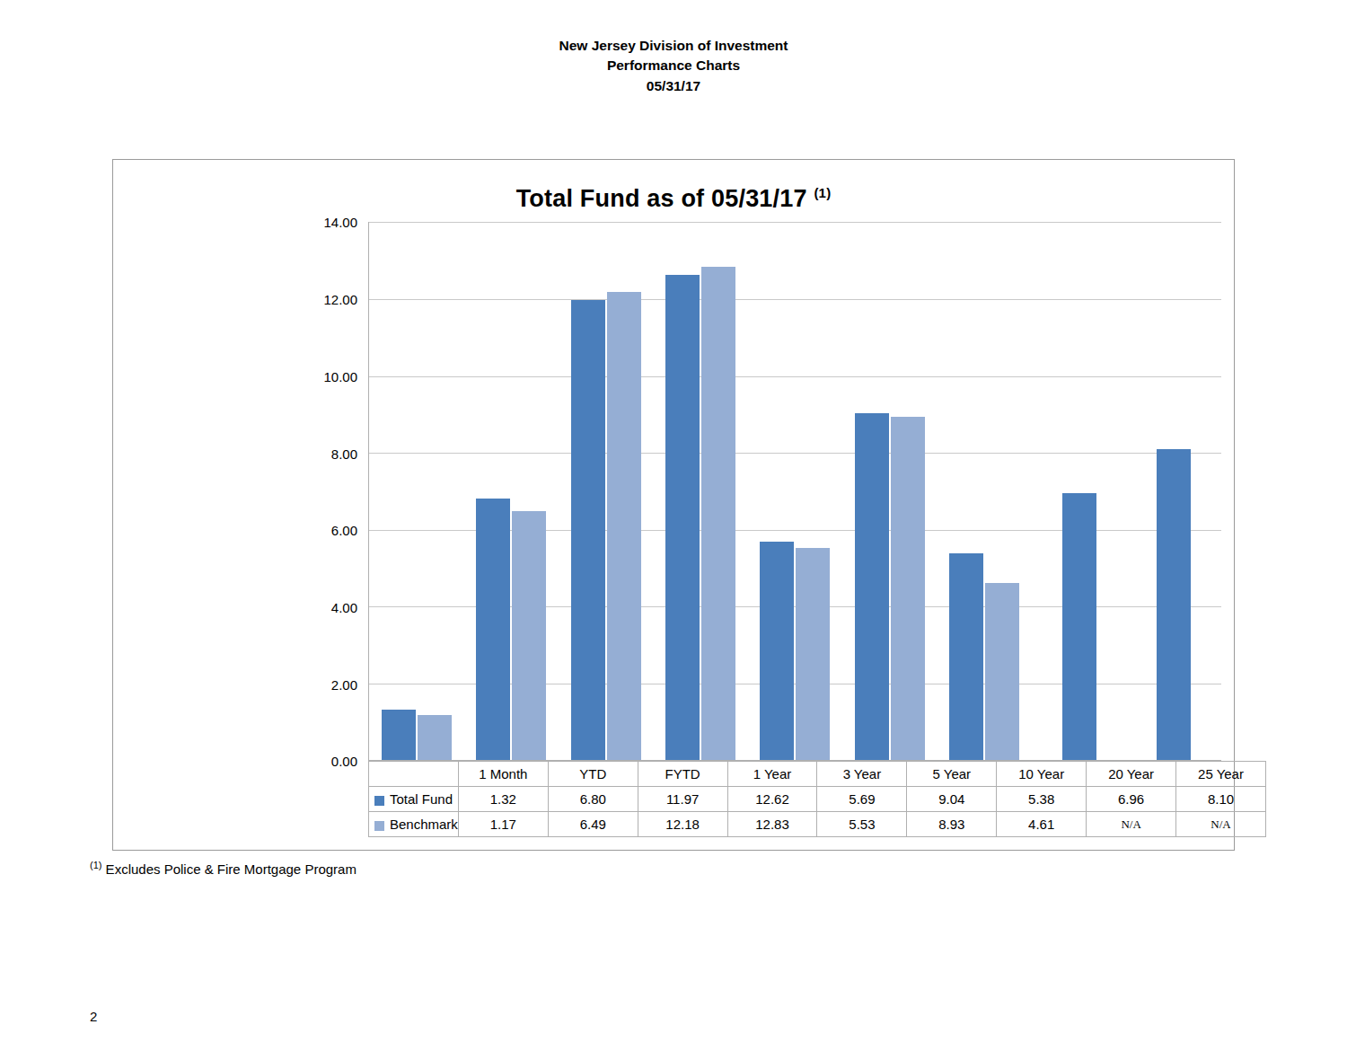New Jersey Division of Investment
Performance Charts
05/31/17
Total Fund as of 05/31/17 (1)
14.00
12.00
10.00
8.00
6.00
4.00
2.00
0.00
| | 1 Month | YTD | FYTD | 1 Year | 3 Year | 5 Year | 10 Year | 20 Year | 25 Year |
| --- | --- | --- | --- | --- | --- | --- | --- | --- | --- |
| Total Fund | 1.32 | 6.80 | 11.97 | 12.62 | 5.69 | 9.04 | 5.38 | 6.96 | 8.10 |
| Benchmark | 1.17 | 6.49 | 12.18 | 12.83 | 5.53 | 8.93 | 4.61 | N/A | N/A |
(1) Excludes Police & Fire Mortgage Program
2